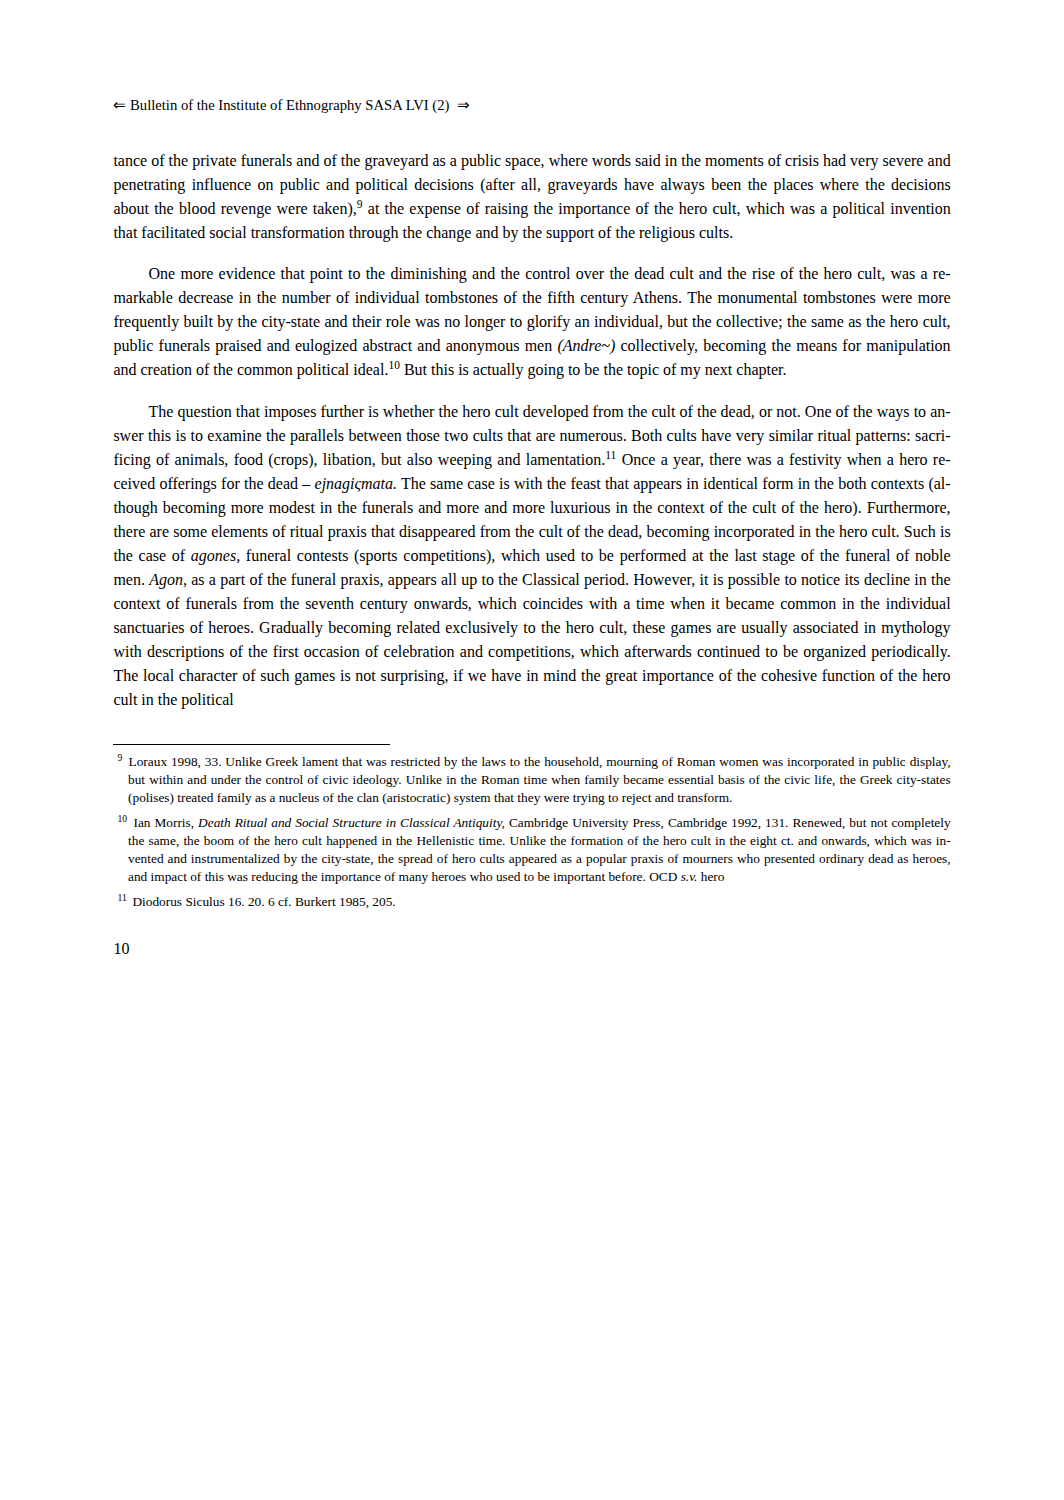⇐ Bulletin of the Institute of Ethnography SASA LVI (2) ⇒
tance of the private funerals and of the graveyard as a public space, where words said in the moments of crisis had very severe and penetrating influence on public and political decisions (after all, graveyards have always been the places where the decisions about the blood revenge were taken),9 at the expense of raising the importance of the hero cult, which was a political invention that facilitated social transformation through the change and by the support of the religious cults.
One more evidence that point to the diminishing and the control over the dead cult and the rise of the hero cult, was a remarkable decrease in the number of individual tombstones of the fifth century Athens. The monumental tombstones were more frequently built by the city-state and their role was no longer to glorify an individual, but the collective; the same as the hero cult, public funerals praised and eulogized abstract and anonymous men (Andre~) collectively, becoming the means for manipulation and creation of the common political ideal.10 But this is actually going to be the topic of my next chapter.
The question that imposes further is whether the hero cult developed from the cult of the dead, or not. One of the ways to answer this is to examine the parallels between those two cults that are numerous. Both cults have very similar ritual patterns: sacrificing of animals, food (crops), libation, but also weeping and lamentation.11 Once a year, there was a festivity when a hero received offerings for the dead – ejnagiςmata. The same case is with the feast that appears in identical form in the both contexts (although becoming more modest in the funerals and more and more luxurious in the context of the cult of the hero). Furthermore, there are some elements of ritual praxis that disappeared from the cult of the dead, becoming incorporated in the hero cult. Such is the case of agones, funeral contests (sports competitions), which used to be performed at the last stage of the funeral of noble men. Agon, as a part of the funeral praxis, appears all up to the Classical period. However, it is possible to notice its decline in the context of funerals from the seventh century onwards, which coincides with a time when it became common in the individual sanctuaries of heroes. Gradually becoming related exclusively to the hero cult, these games are usually associated in mythology with descriptions of the first occasion of celebration and competitions, which afterwards continued to be organized periodically. The local character of such games is not surprising, if we have in mind the great importance of the cohesive function of the hero cult in the political
9 Loraux 1998, 33. Unlike Greek lament that was restricted by the laws to the household, mourning of Roman women was incorporated in public display, but within and under the control of civic ideology. Unlike in the Roman time when family became essential basis of the civic life, the Greek city-states (polises) treated family as a nucleus of the clan (aristocratic) system that they were trying to reject and transform.
10 Ian Morris, Death Ritual and Social Structure in Classical Antiquity, Cambridge University Press, Cambridge 1992, 131. Renewed, but not completely the same, the boom of the hero cult happened in the Hellenistic time. Unlike the formation of the hero cult in the eight ct. and onwards, which was invented and instrumentalized by the city-state, the spread of hero cults appeared as a popular praxis of mourners who presented ordinary dead as heroes, and impact of this was reducing the importance of many heroes who used to be important before. OCD s.v. hero
11 Diodorus Siculus 16. 20. 6 cf. Burkert 1985, 205.
10